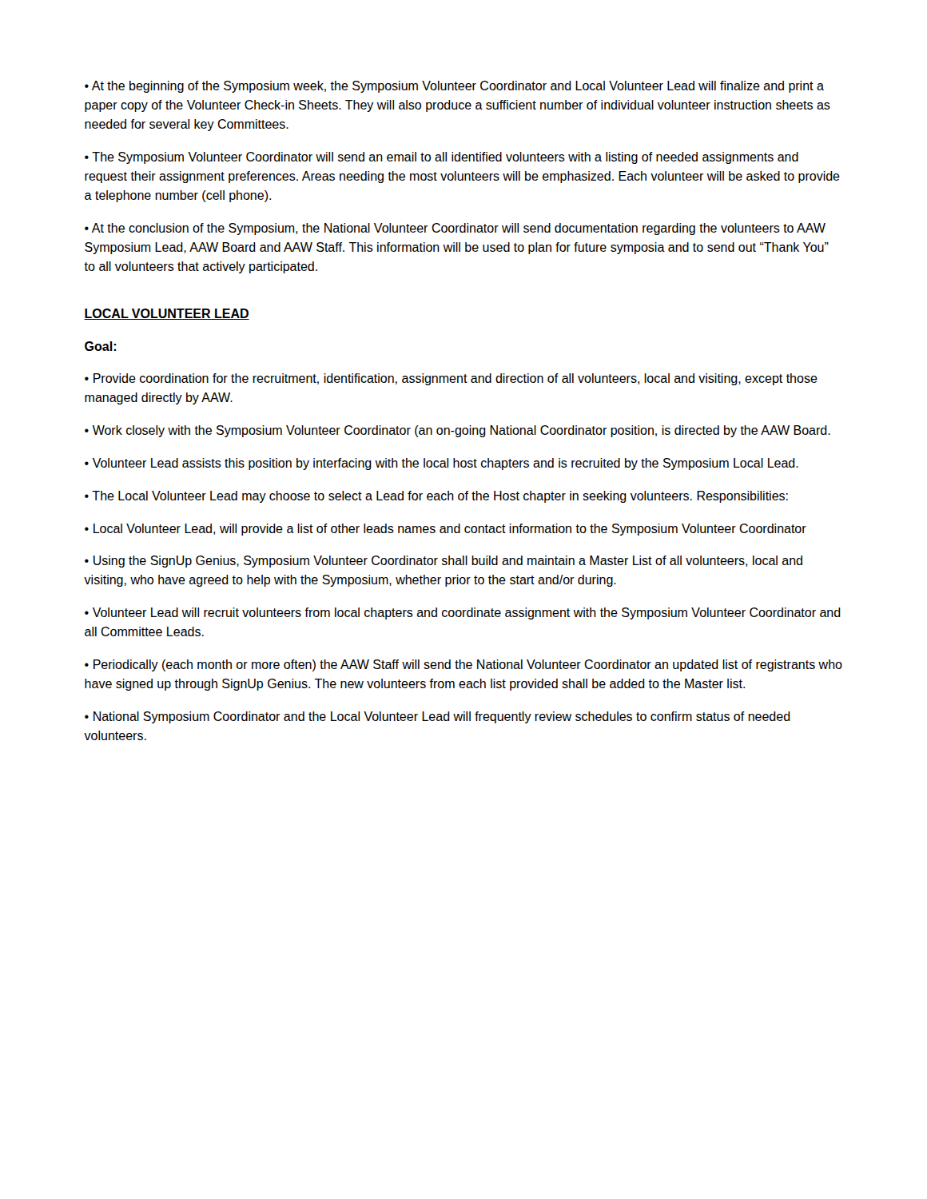• At the beginning of the Symposium week, the Symposium Volunteer Coordinator and Local Volunteer Lead will finalize and print a paper copy of the Volunteer Check-in Sheets. They will also produce a sufficient number of individual volunteer instruction sheets as needed for several key Committees.
• The Symposium Volunteer Coordinator will send an email to all identified volunteers with a listing of needed assignments and request their assignment preferences. Areas needing the most volunteers will be emphasized. Each volunteer will be asked to provide a telephone number (cell phone).
• At the conclusion of the Symposium, the National Volunteer Coordinator will send documentation regarding the volunteers to AAW Symposium Lead, AAW Board and AAW Staff. This information will be used to plan for future symposia and to send out “Thank You” to all volunteers that actively participated.
LOCAL VOLUNTEER LEAD
Goal:
• Provide coordination for the recruitment, identification, assignment and direction of all volunteers, local and visiting, except those managed directly by AAW.
• Work closely with the Symposium Volunteer Coordinator (an on-going National Coordinator position, is directed by the AAW Board.
• Volunteer Lead assists this position by interfacing with the local host chapters and is recruited by the Symposium Local Lead.
• The Local Volunteer Lead may choose to select a Lead for each of the Host chapter in seeking volunteers. Responsibilities:
• Local Volunteer Lead, will provide a list of other leads names and contact information to the Symposium Volunteer Coordinator
• Using the SignUp Genius, Symposium Volunteer Coordinator shall build and maintain a Master List of all volunteers, local and visiting, who have agreed to help with the Symposium, whether prior to the start and/or during.
• Volunteer Lead will recruit volunteers from local chapters and coordinate assignment with the Symposium Volunteer Coordinator and all Committee Leads.
• Periodically (each month or more often) the AAW Staff will send the National Volunteer Coordinator an updated list of registrants who have signed up through SignUp Genius. The new volunteers from each list provided shall be added to the Master list.
• National Symposium Coordinator and the Local Volunteer Lead will frequently review schedules to confirm status of needed volunteers.